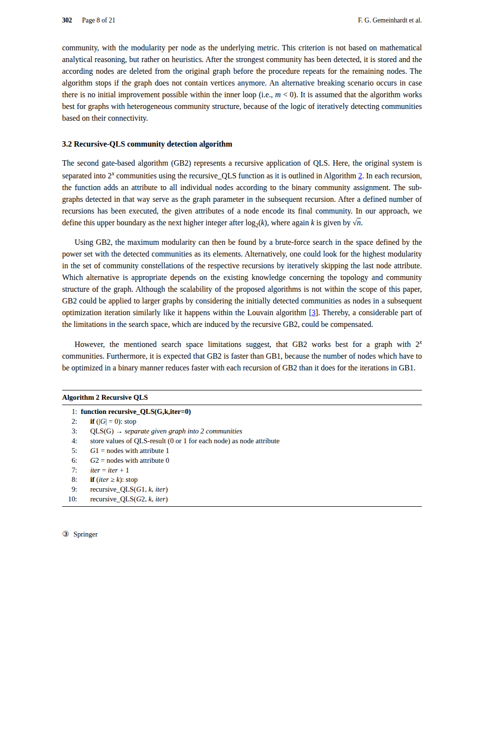302 Page 8 of 21 F. G. Gemeinhardt et al.
community, with the modularity per node as the underlying metric. This criterion is not based on mathematical analytical reasoning, but rather on heuristics. After the strongest community has been detected, it is stored and the according nodes are deleted from the original graph before the procedure repeats for the remaining nodes. The algorithm stops if the graph does not contain vertices anymore. An alternative breaking scenario occurs in case there is no initial improvement possible within the inner loop (i.e., m < 0). It is assumed that the algorithm works best for graphs with heterogeneous community structure, because of the logic of iteratively detecting communities based on their connectivity.
3.2 Recursive-QLS community detection algorithm
The second gate-based algorithm (GB2) represents a recursive application of QLS. Here, the original system is separated into 2x communities using the recursive_QLS function as it is outlined in Algorithm 2. In each recursion, the function adds an attribute to all individual nodes according to the binary community assignment. The sub-graphs detected in that way serve as the graph parameter in the subsequent recursion. After a defined number of recursions has been executed, the given attributes of a node encode its final community. In our approach, we define this upper boundary as the next higher integer after log2(k), where again k is given by √n.
Using GB2, the maximum modularity can then be found by a brute-force search in the space defined by the power set with the detected communities as its elements. Alternatively, one could look for the highest modularity in the set of community constellations of the respective recursions by iteratively skipping the last node attribute. Which alternative is appropriate depends on the existing knowledge concerning the topology and community structure of the graph. Although the scalability of the proposed algorithms is not within the scope of this paper, GB2 could be applied to larger graphs by considering the initially detected communities as nodes in a subsequent optimization iteration similarly like it happens within the Louvain algorithm [3]. Thereby, a considerable part of the limitations in the search space, which are induced by the recursive GB2, could be compensated.
However, the mentioned search space limitations suggest, that GB2 works best for a graph with 2x communities. Furthermore, it is expected that GB2 is faster than GB1, because the number of nodes which have to be optimized in a binary manner reduces faster with each recursion of GB2 than it does for the iterations in GB1.
Algorithm 2 Recursive QLS
function recursive_QLS(G,k,iter=0)
if (|G| = 0): stop
QLS(G) → separate given graph into 2 communities
store values of QLS-result (0 or 1 for each node) as node attribute
G1 = nodes with attribute 1
G2 = nodes with attribute 0
iter = iter + 1
if (iter ≥ k): stop
recursive_QLS(G1, k, iter)
recursive_QLS(G2, k, iter)
③ Springer